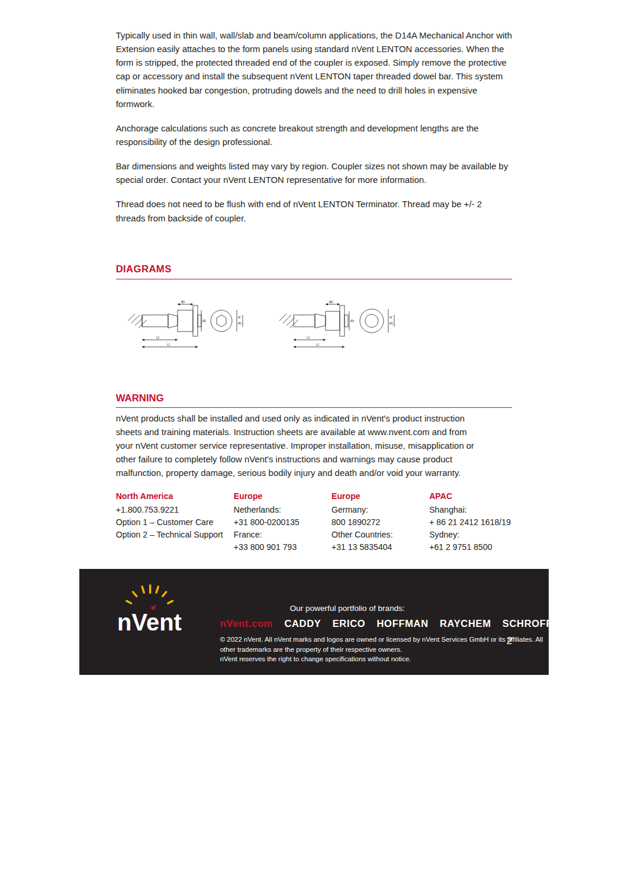Typically used in thin wall, wall/slab and beam/column applications, the D14A Mechanical Anchor with Extension easily attaches to the form panels using standard nVent LENTON accessories. When the form is stripped, the protected threaded end of the coupler is exposed. Simply remove the protective cap or accessory and install the subsequent nVent LENTON taper threaded dowel bar. This system eliminates hooked bar congestion, protruding dowels and the need to drill holes in expensive formwork.
Anchorage calculations such as concrete breakout strength and development lengths are the responsibility of the design professional.
Bar dimensions and weights listed may vary by region. Coupler sizes not shown may be available by special order. Contact your nVent LENTON representative for more information.
Thread does not need to be flush with end of nVent LENTON Terminator. Thread may be +/- 2 threads from backside of coupler.
DIAGRAMS
BD L2 L1 Ø2 W Ø1 BD L2 L1 Ø2 W Ø1
WARNING
nVent products shall be installed and used only as indicated in nVent's product instruction sheets and training materials. Instruction sheets are available at www.nvent.com and from your nVent customer service representative. Improper installation, misuse, misapplication or other failure to completely follow nVent's instructions and warnings may cause product malfunction, property damage, serious bodily injury and death and/or void your warranty.
North America
+1.800.753.9221
Option 1 – Customer Care
Option 2 – Technical Support
Europe
Netherlands:
+31 800-0200135
France:
+33 800 901 793
Europe
Germany:
800 1890272
Other Countries:
+31 13 5835404
APAC
Shanghai:
+ 86 21 2412 1618/19
Sydney:
+61 2 9751 8500
nVent
Our powerful portfolio of brands:
nVent.com CADDY ERICO HOFFMAN RAYCHEM SCHROFF TRACER
© 2022 nVent. All nVent marks and logos are owned or licensed by nVent Services GmbH or its affiliates. All other trademarks are the property of their respective owners.
nVent reserves the right to change specifications without notice.
2